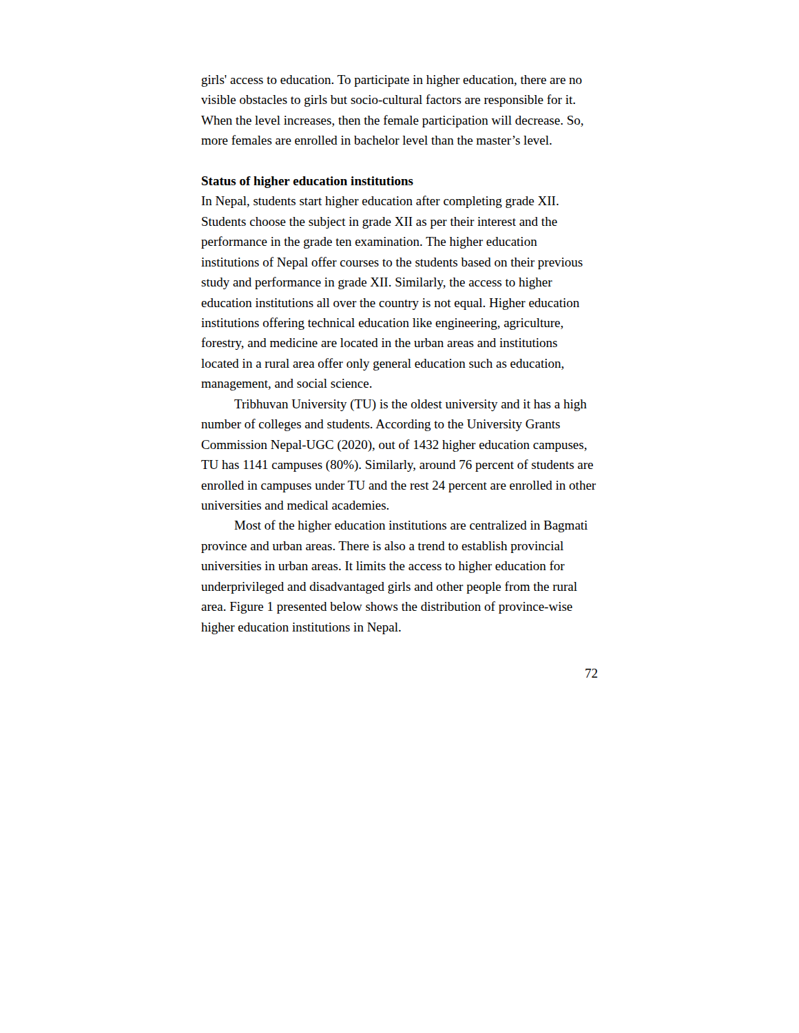girls' access to education. To participate in higher education, there are no visible obstacles to girls but socio-cultural factors are responsible for it. When the level increases, then the female participation will decrease. So, more females are enrolled in bachelor level than the master’s level.
Status of higher education institutions
In Nepal, students start higher education after completing grade XII. Students choose the subject in grade XII as per their interest and the performance in the grade ten examination. The higher education institutions of Nepal offer courses to the students based on their previous study and performance in grade XII. Similarly, the access to higher education institutions all over the country is not equal. Higher education institutions offering technical education like engineering, agriculture, forestry, and medicine are located in the urban areas and institutions located in a rural area offer only general education such as education, management, and social science.
Tribhuvan University (TU) is the oldest university and it has a high number of colleges and students. According to the University Grants Commission Nepal-UGC (2020), out of 1432 higher education campuses, TU has 1141 campuses (80%). Similarly, around 76 percent of students are enrolled in campuses under TU and the rest 24 percent are enrolled in other universities and medical academies.
Most of the higher education institutions are centralized in Bagmati province and urban areas. There is also a trend to establish provincial universities in urban areas. It limits the access to higher education for underprivileged and disadvantaged girls and other people from the rural area. Figure 1 presented below shows the distribution of province-wise higher education institutions in Nepal.
72